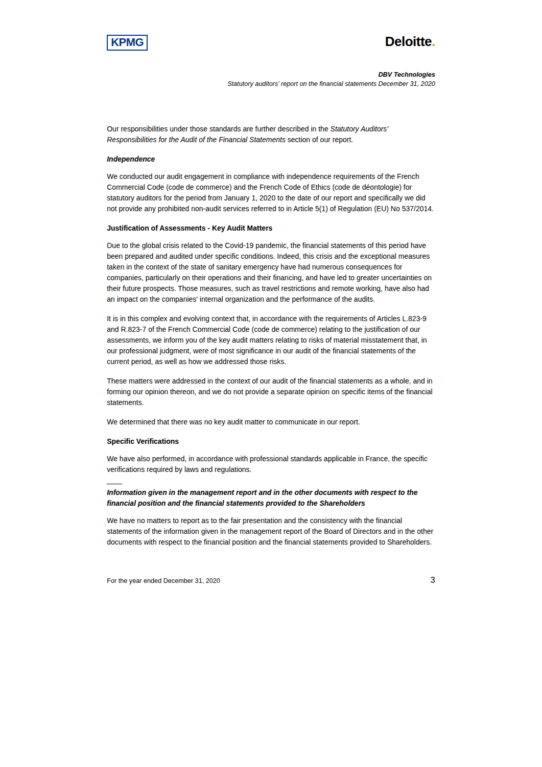KPMG
Deloitte.
DBV Technologies
Statutory auditors’ report on the financial statements December 31, 2020
Our responsibilities under those standards are further described in the Statutory Auditors’ Responsibilities for the Audit of the Financial Statements section of our report.
Independence
We conducted our audit engagement in compliance with independence requirements of the French Commercial Code (code de commerce) and the French Code of Ethics (code de déontologie) for statutory auditors for the period from January 1, 2020 to the date of our report and specifically we did not provide any prohibited non-audit services referred to in Article 5(1) of Regulation (EU) No 537/2014.
Justification of Assessments - Key Audit Matters
Due to the global crisis related to the Covid-19 pandemic, the financial statements of this period have been prepared and audited under specific conditions. Indeed, this crisis and the exceptional measures taken in the context of the state of sanitary emergency have had numerous consequences for companies, particularly on their operations and their financing, and have led to greater uncertainties on their future prospects. Those measures, such as travel restrictions and remote working, have also had an impact on the companies' internal organization and the performance of the audits.
It is in this complex and evolving context that, in accordance with the requirements of Articles L.823-9 and R.823-7 of the French Commercial Code (code de commerce) relating to the justification of our assessments, we inform you of the key audit matters relating to risks of material misstatement that, in our professional judgment, were of most significance in our audit of the financial statements of the current period, as well as how we addressed those risks.
These matters were addressed in the context of our audit of the financial statements as a whole, and in forming our opinion thereon, and we do not provide a separate opinion on specific items of the financial statements.
We determined that there was no key audit matter to communicate in our report.
Specific Verifications
We have also performed, in accordance with professional standards applicable in France, the specific verifications required by laws and regulations.
Information given in the management report and in the other documents with respect to the financial position and the financial statements provided to the Shareholders
We have no matters to report as to the fair presentation and the consistency with the financial statements of the information given in the management report of the Board of Directors and in the other documents with respect to the financial position and the financial statements provided to Shareholders.
For the year ended December 31, 2020
3